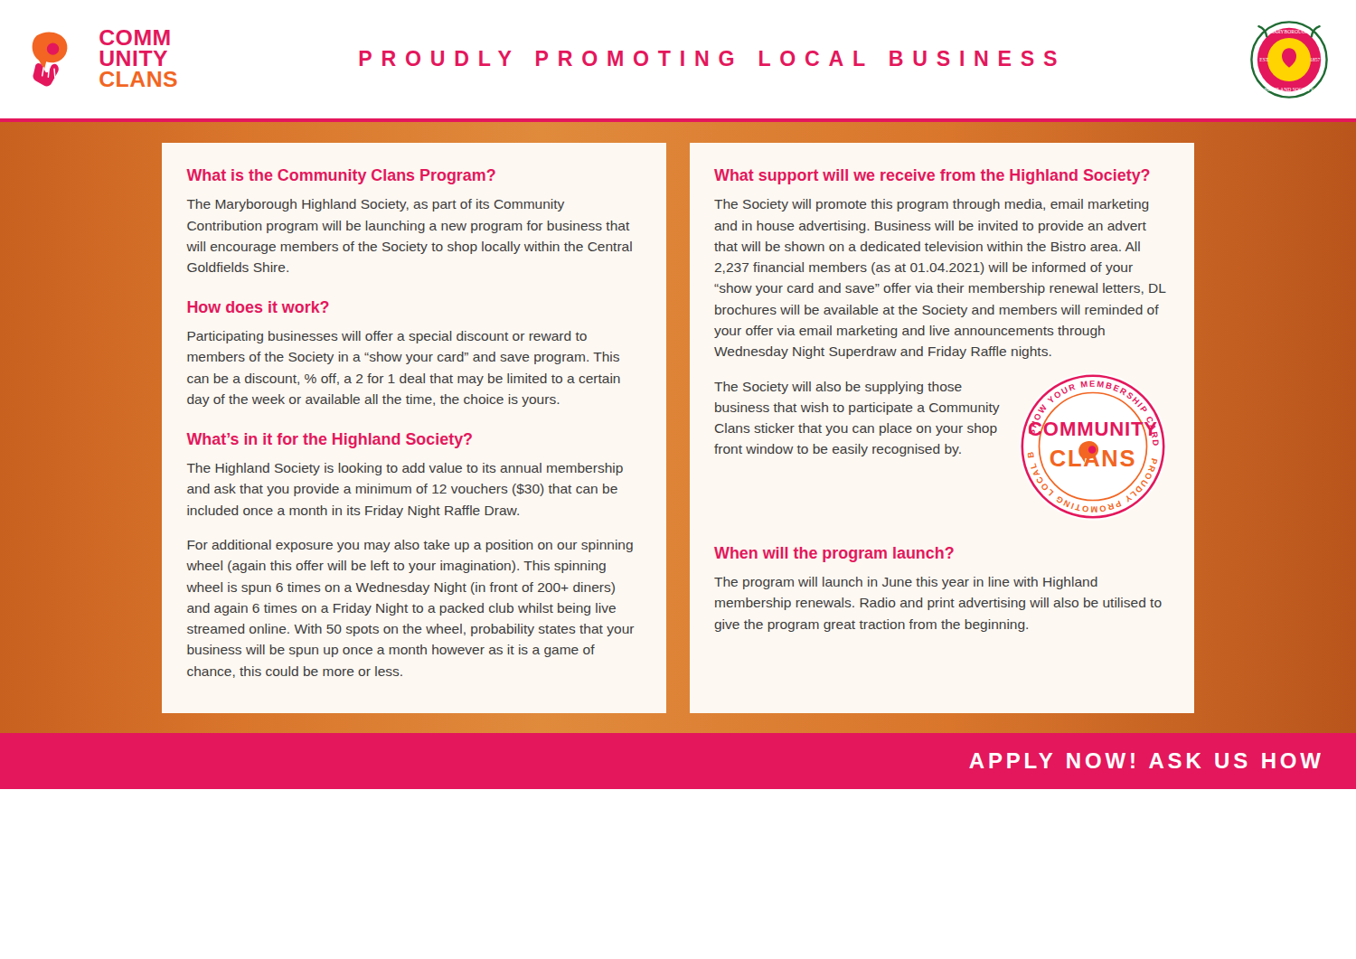Community Clans logo mark
COMM
UNITY
CLANS
Proudly Promoting Local Business
Maryborough Highland Society crest MARYBOROUGH HIGHLAND SOCIETY EST. 1857
What is the Community Clans Program?
The Maryborough Highland Society, as part of its Community Contribution program will be launching a new program for business that will encourage members of the Society to shop locally within the Central Goldfields Shire.
How does it work?
Participating businesses will offer a special discount or reward to members of the Society in a “show your card” and save program. This can be a discount, % off, a 2 for 1 deal that may be limited to a certain day of the week or available all the time, the choice is yours.
What’s in it for the Highland Society?
The Highland Society is looking to add value to its annual membership and ask that you provide a minimum of 12 vouchers ($30) that can be included once a month in its Friday Night Raffle Draw.
For additional exposure you may also take up a position on our spinning wheel (again this offer will be left to your imagination). This spinning wheel is spun 6 times on a Wednesday Night (in front of 200+ diners) and again 6 times on a Friday Night to a packed club whilst being live streamed online. With 50 spots on the wheel, probability states that your business will be spun up once a month however as it is a game of chance, this could be more or less.
What support will we receive from the Highland Society?
The Society will promote this program through media, email marketing and in house advertising. Business will be invited to provide an advert that will be shown on a dedicated television within the Bistro area. All 2,237 financial members (as at 01.04.2021) will be informed of your “show your card and save” offer via their membership renewal letters, DL brochures will be available at the Society and members will reminded of your offer via email marketing and live announcements through Wednesday Night Superdraw and Friday Raffle nights.
The Society will also be supplying those business that wish to participate a Community Clans sticker that you can place on your shop front window to be easily recognised by.
Community Clans sticker SHOW YOUR MEMBERSHIP CARD AND SAVE PROUDLY PROMOTING LOCAL BUSINESS COMMUNITY CLANS
When will the program launch?
The program will launch in June this year in line with Highland membership renewals. Radio and print advertising will also be utilised to give the program great traction from the beginning.
Apply now! Ask us how